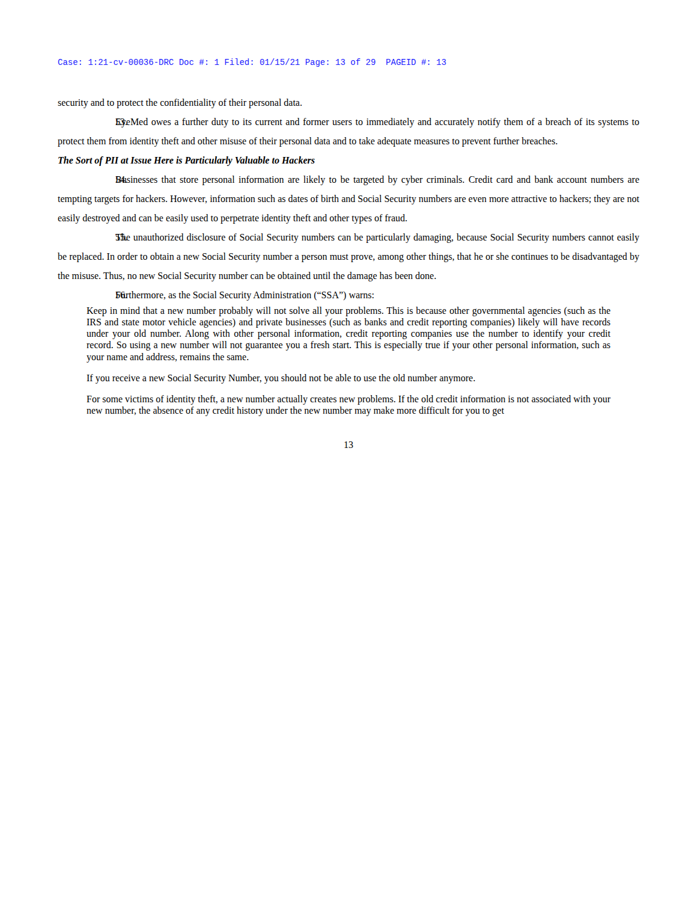Case: 1:21-cv-00036-DRC Doc #: 1 Filed: 01/15/21 Page: 13 of 29 PAGEID #: 13
security and to protect the confidentiality of their personal data.
53. EyeMed owes a further duty to its current and former users to immediately and accurately notify them of a breach of its systems to protect them from identity theft and other misuse of their personal data and to take adequate measures to prevent further breaches.
The Sort of PII at Issue Here is Particularly Valuable to Hackers
54. Businesses that store personal information are likely to be targeted by cyber criminals. Credit card and bank account numbers are tempting targets for hackers. However, information such as dates of birth and Social Security numbers are even more attractive to hackers; they are not easily destroyed and can be easily used to perpetrate identity theft and other types of fraud.
55. The unauthorized disclosure of Social Security numbers can be particularly damaging, because Social Security numbers cannot easily be replaced. In order to obtain a new Social Security number a person must prove, among other things, that he or she continues to be disadvantaged by the misuse. Thus, no new Social Security number can be obtained until the damage has been done.
56. Furthermore, as the Social Security Administration (“SSA”) warns:
Keep in mind that a new number probably will not solve all your problems. This is because other governmental agencies (such as the IRS and state motor vehicle agencies) and private businesses (such as banks and credit reporting companies) likely will have records under your old number. Along with other personal information, credit reporting companies use the number to identify your credit record. So using a new number will not guarantee you a fresh start. This is especially true if your other personal information, such as your name and address, remains the same.
If you receive a new Social Security Number, you should not be able to use the old number anymore.
For some victims of identity theft, a new number actually creates new problems. If the old credit information is not associated with your new number, the absence of any credit history under the new number may make more difficult for you to get
13